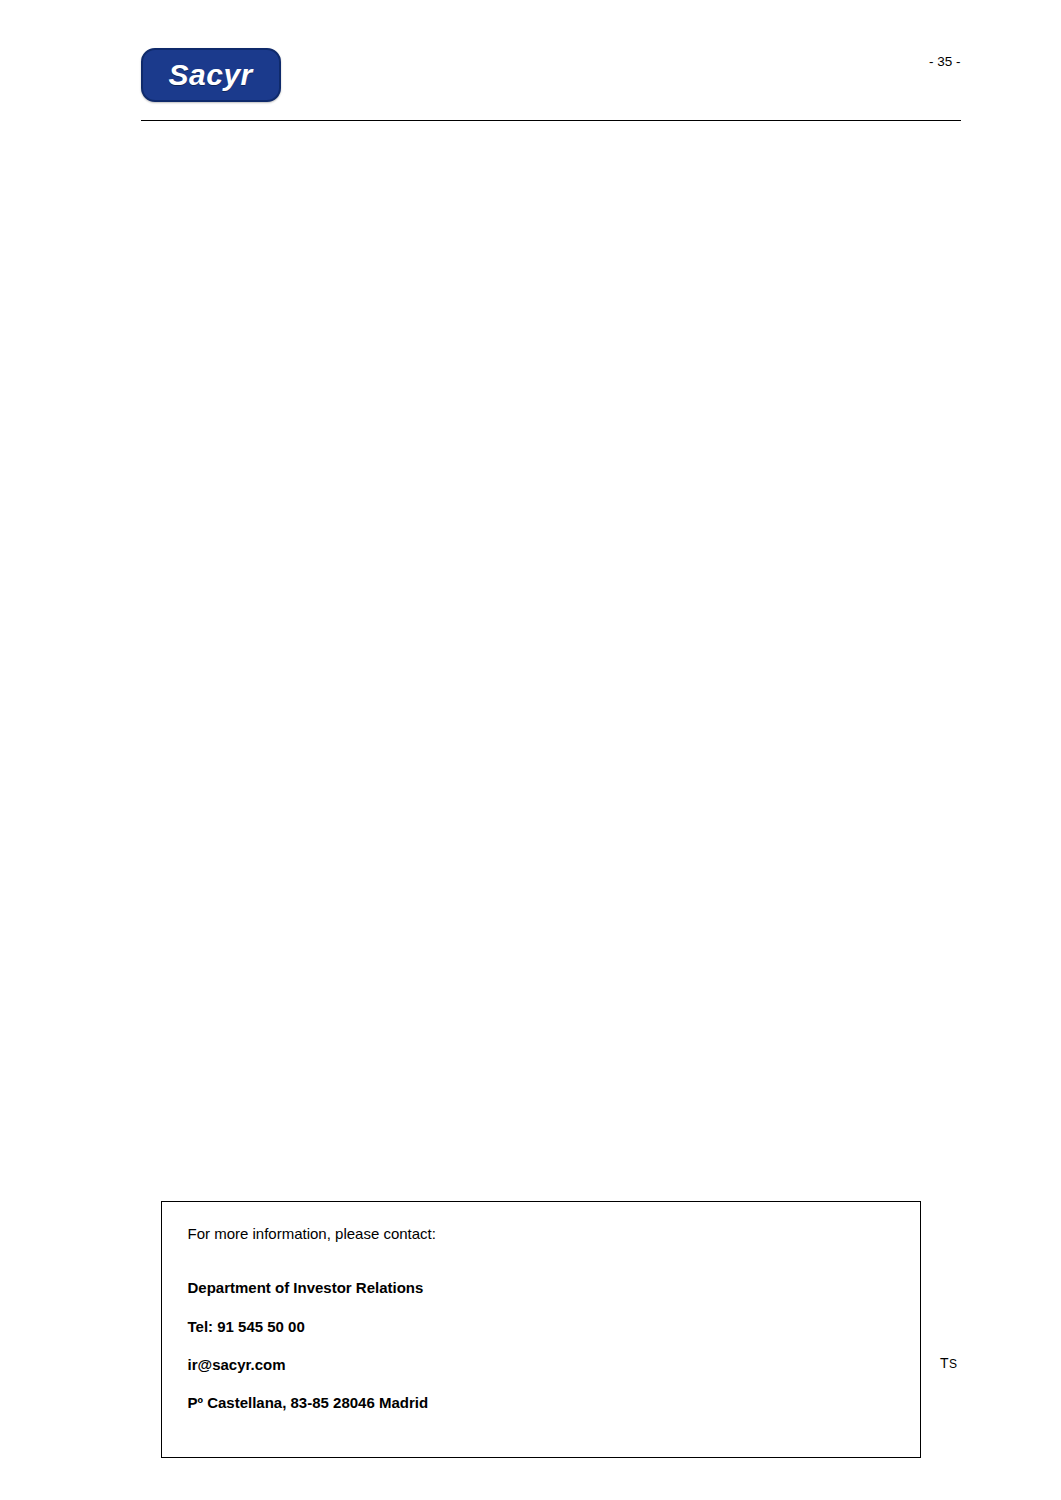Sacyr
- 35 -
For more information, please contact:
Department of Investor Relations
Tel: 91 545 50 00
ir@sacyr.com
Pº Castellana, 83-85 28046 Madrid
TS